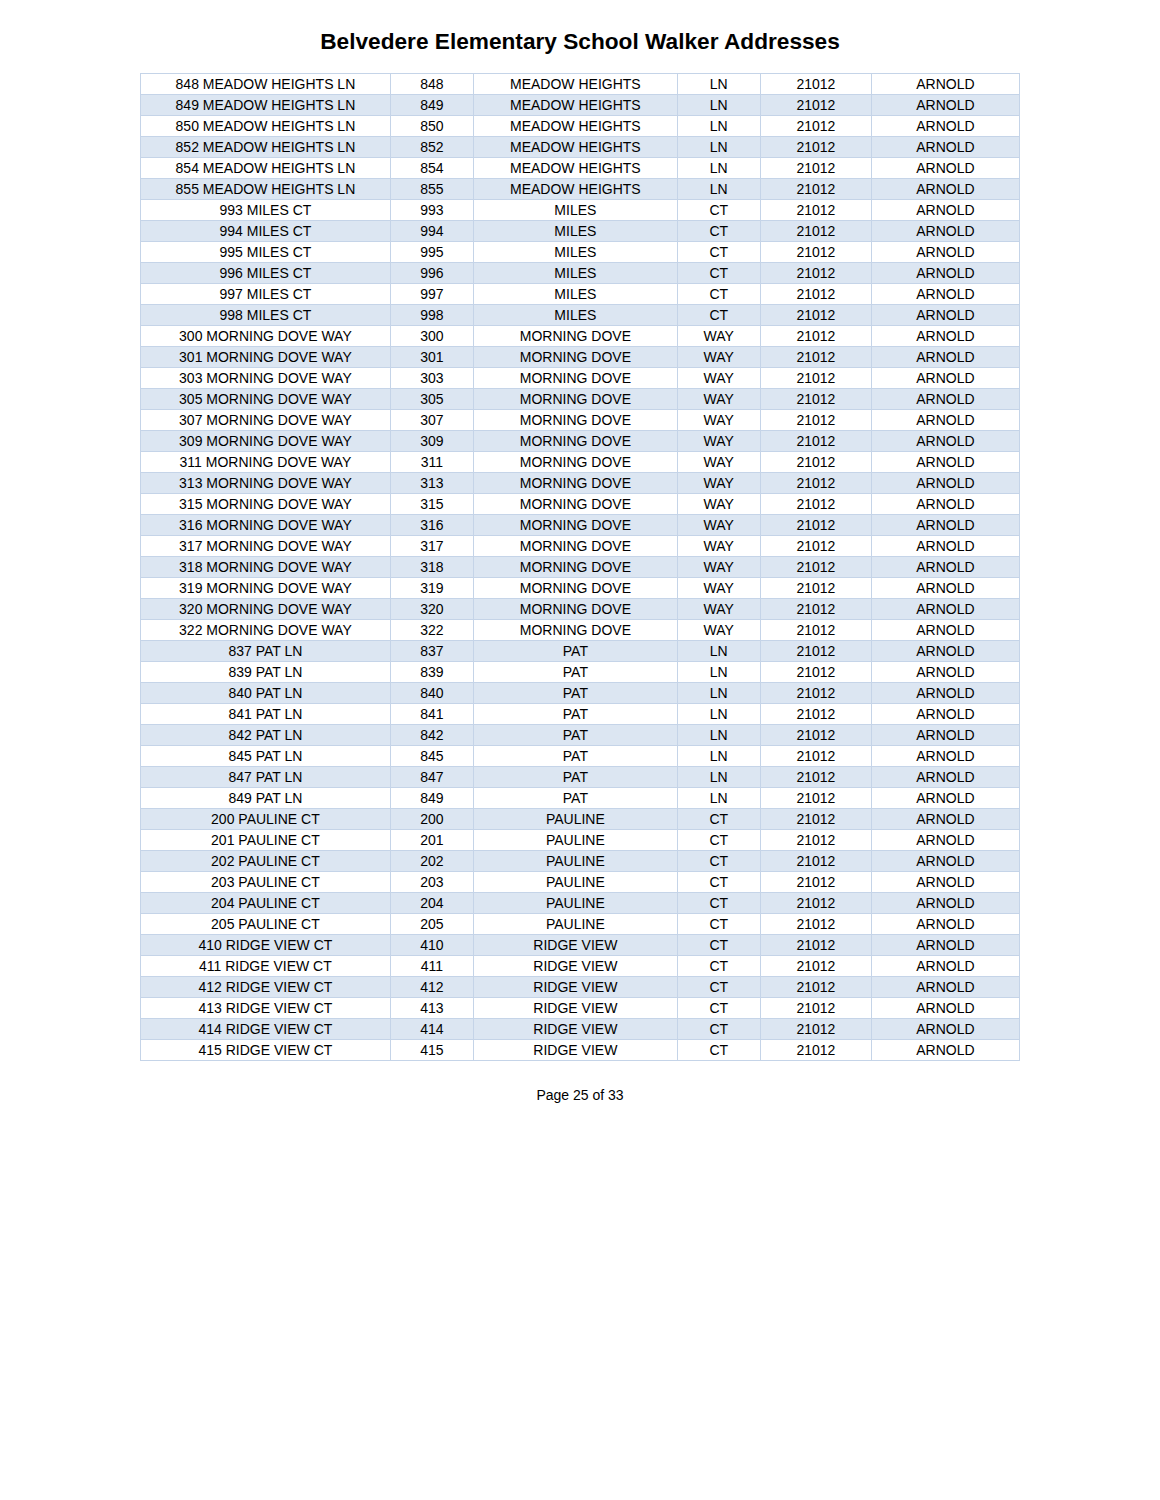Belvedere Elementary School Walker Addresses
| 848 MEADOW HEIGHTS LN | 848 | MEADOW HEIGHTS | LN | 21012 | ARNOLD |
| 849 MEADOW HEIGHTS LN | 849 | MEADOW HEIGHTS | LN | 21012 | ARNOLD |
| 850 MEADOW HEIGHTS LN | 850 | MEADOW HEIGHTS | LN | 21012 | ARNOLD |
| 852 MEADOW HEIGHTS LN | 852 | MEADOW HEIGHTS | LN | 21012 | ARNOLD |
| 854 MEADOW HEIGHTS LN | 854 | MEADOW HEIGHTS | LN | 21012 | ARNOLD |
| 855 MEADOW HEIGHTS LN | 855 | MEADOW HEIGHTS | LN | 21012 | ARNOLD |
| 993 MILES CT | 993 | MILES | CT | 21012 | ARNOLD |
| 994 MILES CT | 994 | MILES | CT | 21012 | ARNOLD |
| 995 MILES CT | 995 | MILES | CT | 21012 | ARNOLD |
| 996 MILES CT | 996 | MILES | CT | 21012 | ARNOLD |
| 997 MILES CT | 997 | MILES | CT | 21012 | ARNOLD |
| 998 MILES CT | 998 | MILES | CT | 21012 | ARNOLD |
| 300 MORNING DOVE WAY | 300 | MORNING DOVE | WAY | 21012 | ARNOLD |
| 301 MORNING DOVE WAY | 301 | MORNING DOVE | WAY | 21012 | ARNOLD |
| 303 MORNING DOVE WAY | 303 | MORNING DOVE | WAY | 21012 | ARNOLD |
| 305 MORNING DOVE WAY | 305 | MORNING DOVE | WAY | 21012 | ARNOLD |
| 307 MORNING DOVE WAY | 307 | MORNING DOVE | WAY | 21012 | ARNOLD |
| 309 MORNING DOVE WAY | 309 | MORNING DOVE | WAY | 21012 | ARNOLD |
| 311 MORNING DOVE WAY | 311 | MORNING DOVE | WAY | 21012 | ARNOLD |
| 313 MORNING DOVE WAY | 313 | MORNING DOVE | WAY | 21012 | ARNOLD |
| 315 MORNING DOVE WAY | 315 | MORNING DOVE | WAY | 21012 | ARNOLD |
| 316 MORNING DOVE WAY | 316 | MORNING DOVE | WAY | 21012 | ARNOLD |
| 317 MORNING DOVE WAY | 317 | MORNING DOVE | WAY | 21012 | ARNOLD |
| 318 MORNING DOVE WAY | 318 | MORNING DOVE | WAY | 21012 | ARNOLD |
| 319 MORNING DOVE WAY | 319 | MORNING DOVE | WAY | 21012 | ARNOLD |
| 320 MORNING DOVE WAY | 320 | MORNING DOVE | WAY | 21012 | ARNOLD |
| 322 MORNING DOVE WAY | 322 | MORNING DOVE | WAY | 21012 | ARNOLD |
| 837 PAT LN | 837 | PAT | LN | 21012 | ARNOLD |
| 839 PAT LN | 839 | PAT | LN | 21012 | ARNOLD |
| 840 PAT LN | 840 | PAT | LN | 21012 | ARNOLD |
| 841 PAT LN | 841 | PAT | LN | 21012 | ARNOLD |
| 842 PAT LN | 842 | PAT | LN | 21012 | ARNOLD |
| 845 PAT LN | 845 | PAT | LN | 21012 | ARNOLD |
| 847 PAT LN | 847 | PAT | LN | 21012 | ARNOLD |
| 849 PAT LN | 849 | PAT | LN | 21012 | ARNOLD |
| 200 PAULINE CT | 200 | PAULINE | CT | 21012 | ARNOLD |
| 201 PAULINE CT | 201 | PAULINE | CT | 21012 | ARNOLD |
| 202 PAULINE CT | 202 | PAULINE | CT | 21012 | ARNOLD |
| 203 PAULINE CT | 203 | PAULINE | CT | 21012 | ARNOLD |
| 204 PAULINE CT | 204 | PAULINE | CT | 21012 | ARNOLD |
| 205 PAULINE CT | 205 | PAULINE | CT | 21012 | ARNOLD |
| 410 RIDGE VIEW CT | 410 | RIDGE VIEW | CT | 21012 | ARNOLD |
| 411 RIDGE VIEW CT | 411 | RIDGE VIEW | CT | 21012 | ARNOLD |
| 412 RIDGE VIEW CT | 412 | RIDGE VIEW | CT | 21012 | ARNOLD |
| 413 RIDGE VIEW CT | 413 | RIDGE VIEW | CT | 21012 | ARNOLD |
| 414 RIDGE VIEW CT | 414 | RIDGE VIEW | CT | 21012 | ARNOLD |
| 415 RIDGE VIEW CT | 415 | RIDGE VIEW | CT | 21012 | ARNOLD |
Page 25 of 33